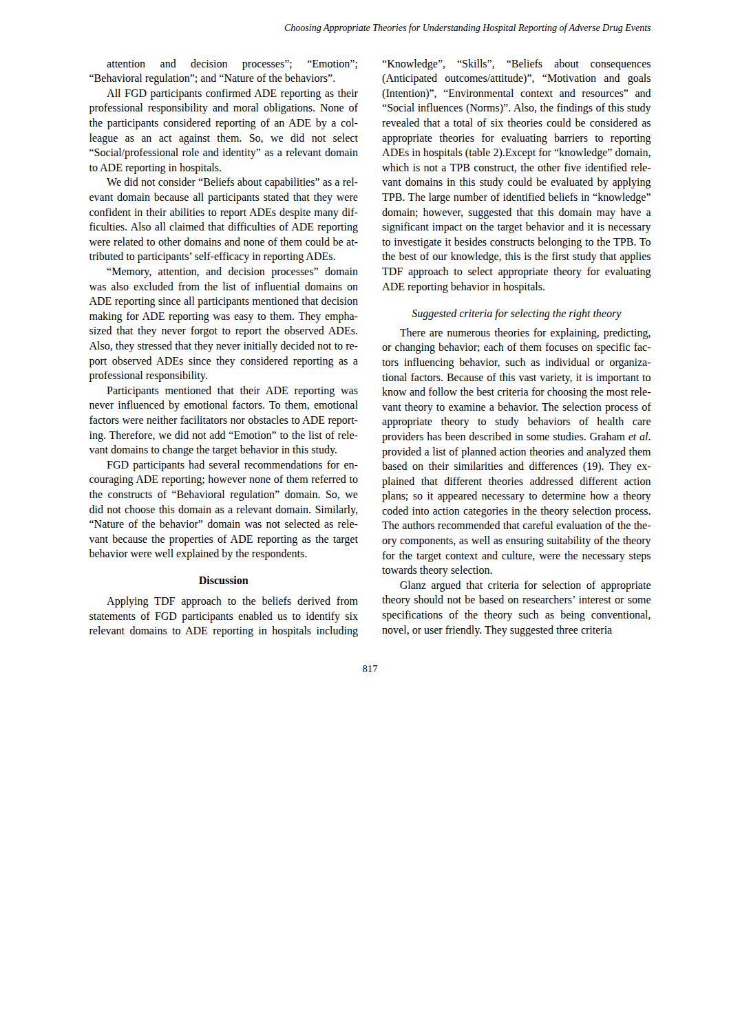Choosing Appropriate Theories for Understanding Hospital Reporting of Adverse Drug Events
attention and decision processes”; “Emotion”; “Behavioral regulation”; and “Nature of the behaviors”.
All FGD participants confirmed ADE reporting as their professional responsibility and moral obligations. None of the participants considered reporting of an ADE by a colleague as an act against them. So, we did not select “Social/professional role and identity” as a relevant domain to ADE reporting in hospitals.
We did not consider “Beliefs about capabilities” as a relevant domain because all participants stated that they were confident in their abilities to report ADEs despite many difficulties. Also all claimed that difficulties of ADE reporting were related to other domains and none of them could be attributed to participants’ self-efficacy in reporting ADEs.
“Memory, attention, and decision processes” domain was also excluded from the list of influential domains on ADE reporting since all participants mentioned that decision making for ADE reporting was easy to them. They emphasized that they never forgot to report the observed ADEs. Also, they stressed that they never initially decided not to report observed ADEs since they considered reporting as a professional responsibility.
Participants mentioned that their ADE reporting was never influenced by emotional factors. To them, emotional factors were neither facilitators nor obstacles to ADE reporting. Therefore, we did not add “Emotion” to the list of relevant domains to change the target behavior in this study.
FGD participants had several recommendations for encouraging ADE reporting; however none of them referred to the constructs of “Behavioral regulation” domain. So, we did not choose this domain as a relevant domain. Similarly, “Nature of the behavior” domain was not selected as relevant because the properties of ADE reporting as the target behavior were well explained by the respondents.
Discussion
Applying TDF approach to the beliefs derived from statements of FGD participants enabled us to identify six relevant domains to ADE reporting in hospitals including “Knowledge”, “Skills”, “Beliefs about consequences (Anticipated outcomes/attitude)”, “Motivation and goals (Intention)”, “Environmental context and resources” and “Social influences (Norms)”. Also, the findings of this study revealed that a total of six theories could be considered as appropriate theories for evaluating barriers to reporting ADEs in hospitals (table 2).Except for “knowledge” domain, which is not a TPB construct, the other five identified relevant domains in this study could be evaluated by applying TPB. The large number of identified beliefs in “knowledge” domain; however, suggested that this domain may have a significant impact on the target behavior and it is necessary to investigate it besides constructs belonging to the TPB. To the best of our knowledge, this is the first study that applies TDF approach to select appropriate theory for evaluating ADE reporting behavior in hospitals.
Suggested criteria for selecting the right theory
There are numerous theories for explaining, predicting, or changing behavior; each of them focuses on specific factors influencing behavior, such as individual or organizational factors. Because of this vast variety, it is important to know and follow the best criteria for choosing the most relevant theory to examine a behavior. The selection process of appropriate theory to study behaviors of health care providers has been described in some studies. Graham et al. provided a list of planned action theories and analyzed them based on their similarities and differences (19). They explained that different theories addressed different action plans; so it appeared necessary to determine how a theory coded into action categories in the theory selection process. The authors recommended that careful evaluation of the theory components, as well as ensuring suitability of the theory for the target context and culture, were the necessary steps towards theory selection.
Glanz argued that criteria for selection of appropriate theory should not be based on researchers’ interest or some specifications of the theory such as being conventional, novel, or user friendly. They suggested three criteria
817